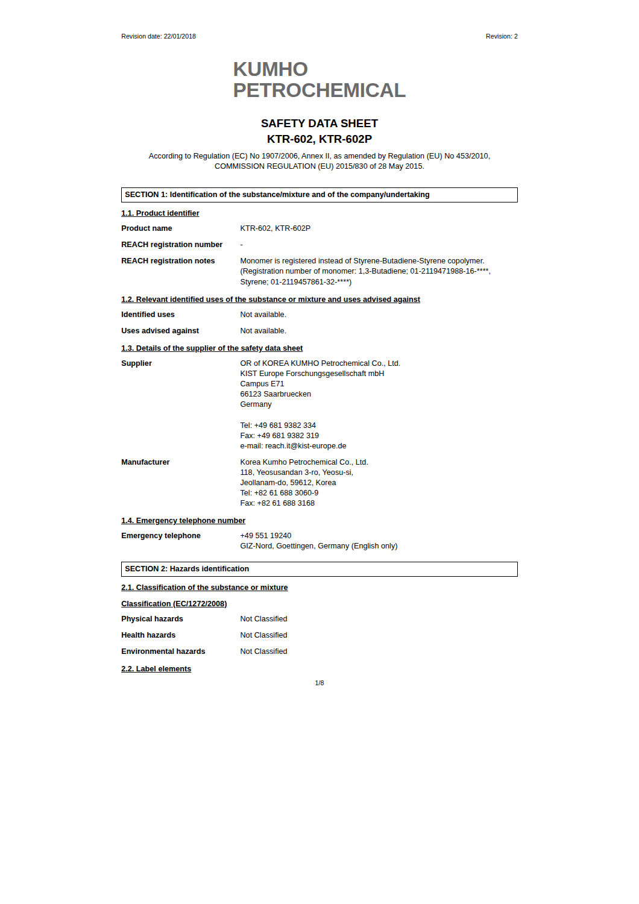Revision date: 22/01/2018 Revision: 2
KUMHO
PETROCHEMICAL
SAFETY DATA SHEET
KTR-602, KTR-602P
According to Regulation (EC) No 1907/2006, Annex II, as amended by Regulation (EU) No 453/2010,
COMMISSION REGULATION (EU) 2015/830 of 28 May 2015.
SECTION 1: Identification of the substance/mixture and of the company/undertaking
1.1. Product identifier
| Product name | KTR-602, KTR-602P |
| REACH registration number | - |
| REACH registration notes | Monomer is registered instead of Styrene-Butadiene-Styrene copolymer. (Registration number of monomer: 1,3-Butadiene; 01-2119471988-16-****, Styrene; 01-2119457861-32-****) |
1.2. Relevant identified uses of the substance or mixture and uses advised against
| Identified uses | Not available. |
| Uses advised against | Not available. |
1.3. Details of the supplier of the safety data sheet
| Supplier | OR of KOREA KUMHO Petrochemical Co., Ltd. KIST Europe Forschungsgesellschaft mbH Campus E71 66123 Saarbruecken Germany Tel: +49 681 9382 334 Fax: +49 681 9382 319 e-mail: reach.it@kist-europe.de |
| Manufacturer | Korea Kumho Petrochemical Co., Ltd. 118, Yeosusandan 3-ro, Yeosu-si, Jeollanam-do, 59612, Korea Tel: +82 61 688 3060-9 Fax: +82 61 688 3168 |
1.4. Emergency telephone number
| Emergency telephone | +49 551 19240 GIZ-Nord, Goettingen, Germany (English only) |
SECTION 2: Hazards identification
2.1. Classification of the substance or mixture
Classification (EC/1272/2008)
| Physical hazards | Not Classified |
| Health hazards | Not Classified |
| Environmental hazards | Not Classified |
2.2. Label elements
1/8